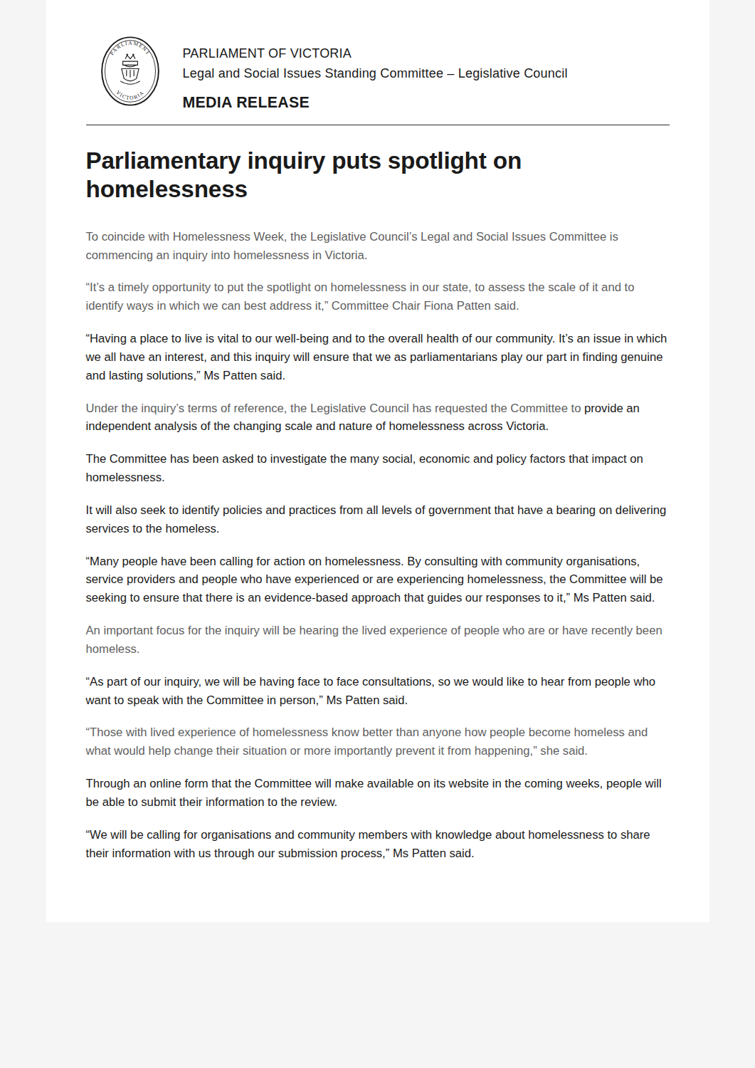PARLIAMENT VICTORIA
PARLIAMENT OF VICTORIA
Legal and Social Issues Standing Committee – Legislative Council
MEDIA RELEASE
Parliamentary inquiry puts spotlight on homelessness
To coincide with Homelessness Week, the Legislative Council’s Legal and Social Issues Committee is commencing an inquiry into homelessness in Victoria.
“It’s a timely opportunity to put the spotlight on homelessness in our state, to assess the scale of it and to identify ways in which we can best address it,” Committee Chair Fiona Patten said.
“Having a place to live is vital to our well-being and to the overall health of our community. It’s an issue in which we all have an interest, and this inquiry will ensure that we as parliamentarians play our part in finding genuine and lasting solutions,” Ms Patten said.
Under the inquiry’s terms of reference, the Legislative Council has requested the Committee to provide an independent analysis of the changing scale and nature of homelessness across Victoria.
The Committee has been asked to investigate the many social, economic and policy factors that impact on homelessness.
It will also seek to identify policies and practices from all levels of government that have a bearing on delivering services to the homeless.
“Many people have been calling for action on homelessness. By consulting with community organisations, service providers and people who have experienced or are experiencing homelessness, the Committee will be seeking to ensure that there is an evidence-based approach that guides our responses to it,” Ms Patten said.
An important focus for the inquiry will be hearing the lived experience of people who are or have recently been homeless.
“As part of our inquiry, we will be having face to face consultations, so we would like to hear from people who want to speak with the Committee in person,” Ms Patten said.
“Those with lived experience of homelessness know better than anyone how people become homeless and what would help change their situation or more importantly prevent it from happening,” she said.
Through an online form that the Committee will make available on its website in the coming weeks, people will be able to submit their information to the review.
“We will be calling for organisations and community members with knowledge about homelessness to share their information with us through our submission process,” Ms Patten said.